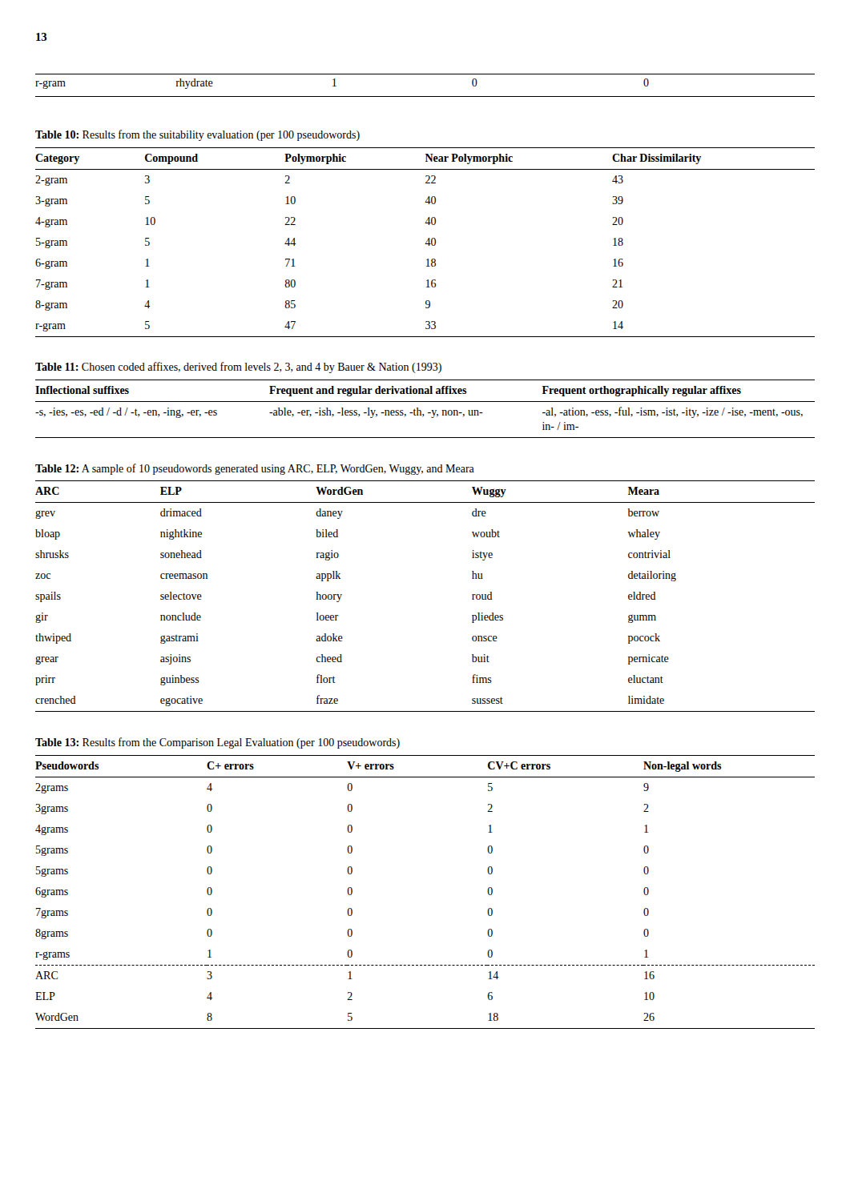13
| r-gram | rhydrate | 1 | 0 | 0 |
Table 10: Results from the suitability evaluation (per 100 pseudowords)
| Category | Compound | Polymorphic | Near Polymorphic | Char Dissimilarity |
| --- | --- | --- | --- | --- |
| 2-gram | 3 | 2 | 22 | 43 |
| 3-gram | 5 | 10 | 40 | 39 |
| 4-gram | 10 | 22 | 40 | 20 |
| 5-gram | 5 | 44 | 40 | 18 |
| 6-gram | 1 | 71 | 18 | 16 |
| 7-gram | 1 | 80 | 16 | 21 |
| 8-gram | 4 | 85 | 9 | 20 |
| r-gram | 5 | 47 | 33 | 14 |
Table 11: Chosen coded affixes, derived from levels 2, 3, and 4 by Bauer & Nation (1993)
| Inflectional suffixes | Frequent and regular derivational affixes | Frequent orthographically regular affixes |
| --- | --- | --- |
| -s, -ies, -es, -ed / -d / -t, -en, -ing, -er, -es | -able, -er, -ish, -less, -ly, -ness, -th, -y, non-, un- | -al, -ation, -ess, -ful, -ism, -ist, -ity, -ize / -ise, -ment, -ous, in- / im- |
Table 12: A sample of 10 pseudowords generated using ARC, ELP, WordGen, Wuggy, and Meara
| ARC | ELP | WordGen | Wuggy | Meara |
| --- | --- | --- | --- | --- |
| grev | drimaced | daney | dre | berrow |
| bloap | nightkine | biled | woubt | whaley |
| shrusks | sonehead | ragio | istye | contrivial |
| zoc | creemason | applk | hu | detailoring |
| spails | selectove | hoory | roud | eldred |
| gir | nonclude | loeer | pliedes | gumm |
| thwiped | gastrami | adoke | onsce | pocock |
| grear | asjoins | cheed | buit | pernicate |
| prirr | guinbess | flort | fims | eluctant |
| crenched | egocative | fraze | sussest | limidate |
Table 13: Results from the Comparison Legal Evaluation (per 100 pseudowords)
| Pseudowords | C+ errors | V+ errors | CV+C errors | Non-legal words |
| --- | --- | --- | --- | --- |
| 2grams | 4 | 0 | 5 | 9 |
| 3grams | 0 | 0 | 2 | 2 |
| 4grams | 0 | 0 | 1 | 1 |
| 5grams | 0 | 0 | 0 | 0 |
| 5grams | 0 | 0 | 0 | 0 |
| 6grams | 0 | 0 | 0 | 0 |
| 7grams | 0 | 0 | 0 | 0 |
| 8grams | 0 | 0 | 0 | 0 |
| r-grams | 1 | 0 | 0 | 1 |
| ARC | 3 | 1 | 14 | 16 |
| ELP | 4 | 2 | 6 | 10 |
| WordGen | 8 | 5 | 18 | 26 |